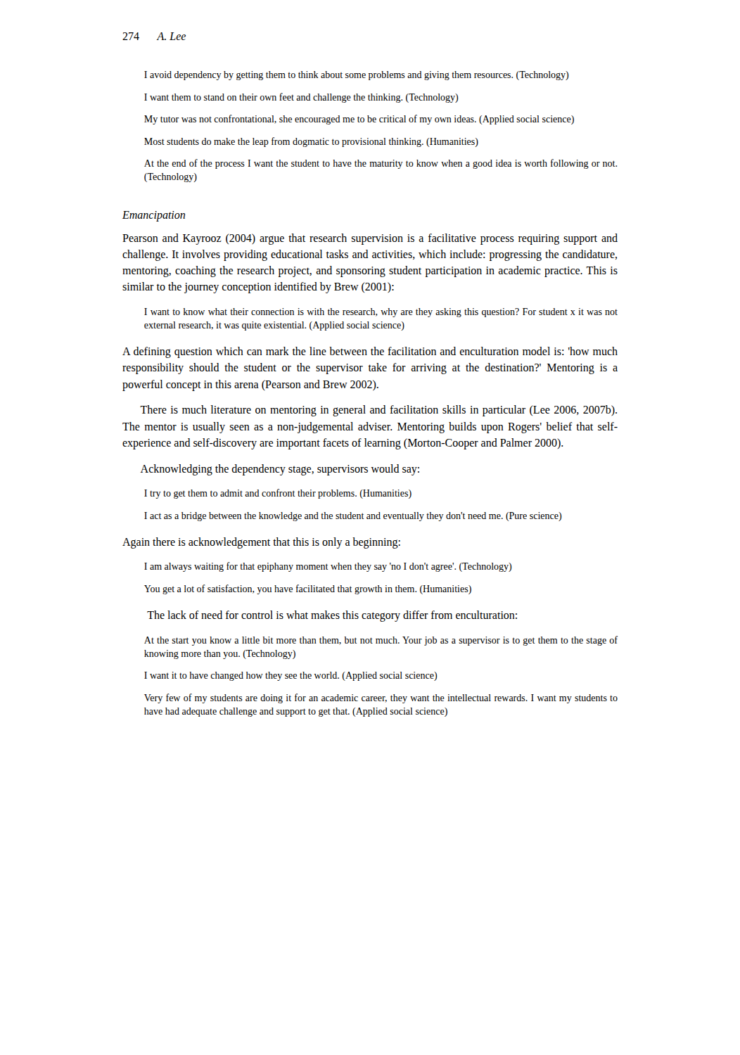274 A. Lee
I avoid dependency by getting them to think about some problems and giving them resources. (Technology)
I want them to stand on their own feet and challenge the thinking. (Technology)
My tutor was not confrontational, she encouraged me to be critical of my own ideas. (Applied social science)
Most students do make the leap from dogmatic to provisional thinking. (Humanities)
At the end of the process I want the student to have the maturity to know when a good idea is worth following or not. (Technology)
Emancipation
Pearson and Kayrooz (2004) argue that research supervision is a facilitative process requiring support and challenge. It involves providing educational tasks and activities, which include: progressing the candidature, mentoring, coaching the research project, and sponsoring student participation in academic practice. This is similar to the journey conception identified by Brew (2001):
I want to know what their connection is with the research, why are they asking this question? For student x it was not external research, it was quite existential. (Applied social science)
A defining question which can mark the line between the facilitation and enculturation model is: 'how much responsibility should the student or the supervisor take for arriving at the destination?' Mentoring is a powerful concept in this arena (Pearson and Brew 2002).
There is much literature on mentoring in general and facilitation skills in particular (Lee 2006, 2007b). The mentor is usually seen as a non-judgemental adviser. Mentoring builds upon Rogers' belief that self-experience and self-discovery are important facets of learning (Morton-Cooper and Palmer 2000).
Acknowledging the dependency stage, supervisors would say:
I try to get them to admit and confront their problems. (Humanities)
I act as a bridge between the knowledge and the student and eventually they don't need me. (Pure science)
Again there is acknowledgement that this is only a beginning:
I am always waiting for that epiphany moment when they say 'no I don't agree'. (Technology)
You get a lot of satisfaction, you have facilitated that growth in them. (Humanities)
The lack of need for control is what makes this category differ from enculturation:
At the start you know a little bit more than them, but not much. Your job as a supervisor is to get them to the stage of knowing more than you. (Technology)
I want it to have changed how they see the world. (Applied social science)
Very few of my students are doing it for an academic career, they want the intellectual rewards. I want my students to have had adequate challenge and support to get that. (Applied social science)